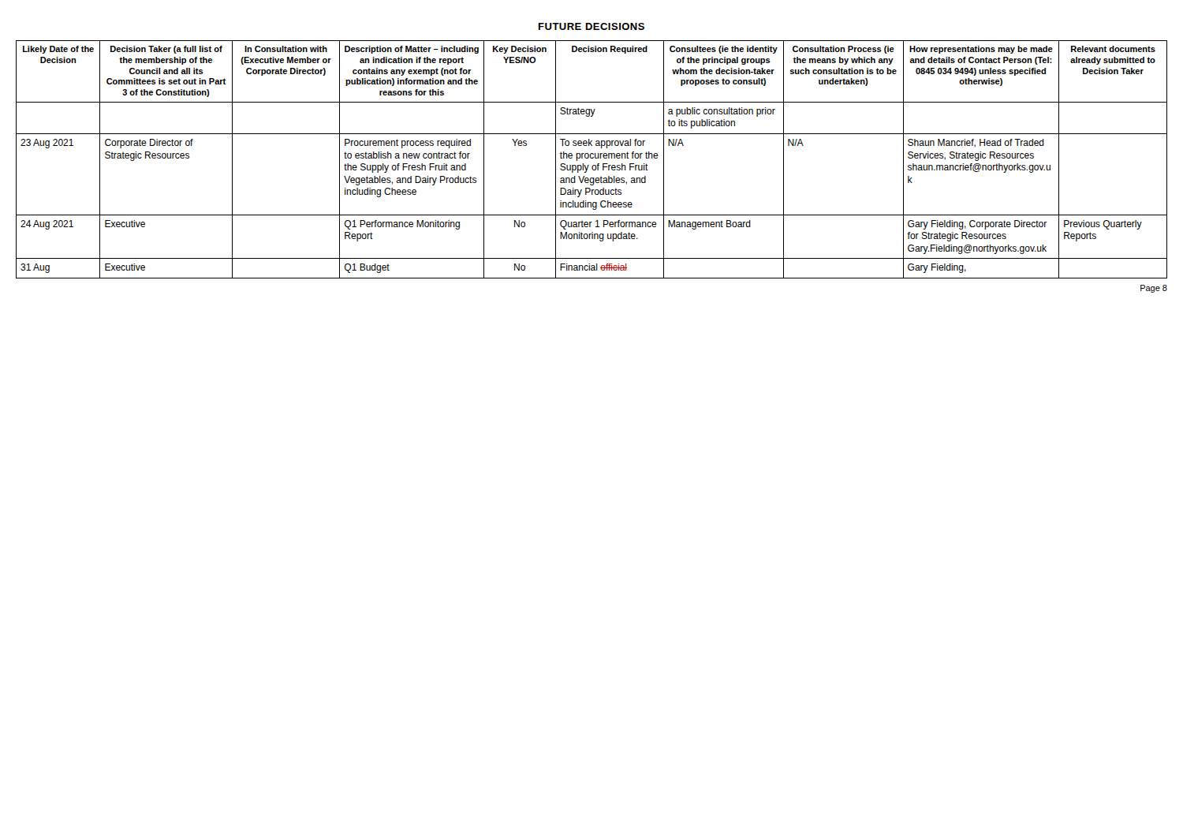FUTURE DECISIONS
| Likely Date of the Decision | Decision Taker (a full list of the membership of the Council and all its Committees is set out in Part 3 of the Constitution) | In Consultation with (Executive Member or Corporate Director) | Description of Matter – including an indication if the report contains any exempt (not for publication) information and the reasons for this | Key Decision YES/NO | Decision Required | Consultees (ie the identity of the principal groups whom the decision-taker proposes to consult) | Consultation Process (ie the means by which any such consultation is to be undertaken) | How representations may be made and details of Contact Person (Tel: 0845 034 9494) unless specified otherwise) | Relevant documents already submitted to Decision Taker |
| --- | --- | --- | --- | --- | --- | --- | --- | --- | --- |
| | | | | | Strategy | a public consultation prior to its publication | | | |
| 23 Aug 2021 | Corporate Director of Strategic Resources | | Procurement process required to establish a new contract for the Supply of Fresh Fruit and Vegetables, and Dairy Products including Cheese | Yes | To seek approval for the procurement for the Supply of Fresh Fruit and Vegetables, and Dairy Products including Cheese | N/A | N/A | Shaun Mancrief, Head of Traded Services, Strategic Resources shaun.mancrief@northyorks.gov.uk | |
| 24 Aug 2021 | Executive | | Q1 Performance Monitoring Report | No | Quarter 1 Performance Monitoring update. | Management Board | | Gary Fielding, Corporate Director for Strategic Resources Gary.Fielding@northyorks.gov.uk | Previous Quarterly Reports |
| 31 Aug | Executive | | Q1 Budget | No | Financial official | | | Gary Fielding, | |
Page 8